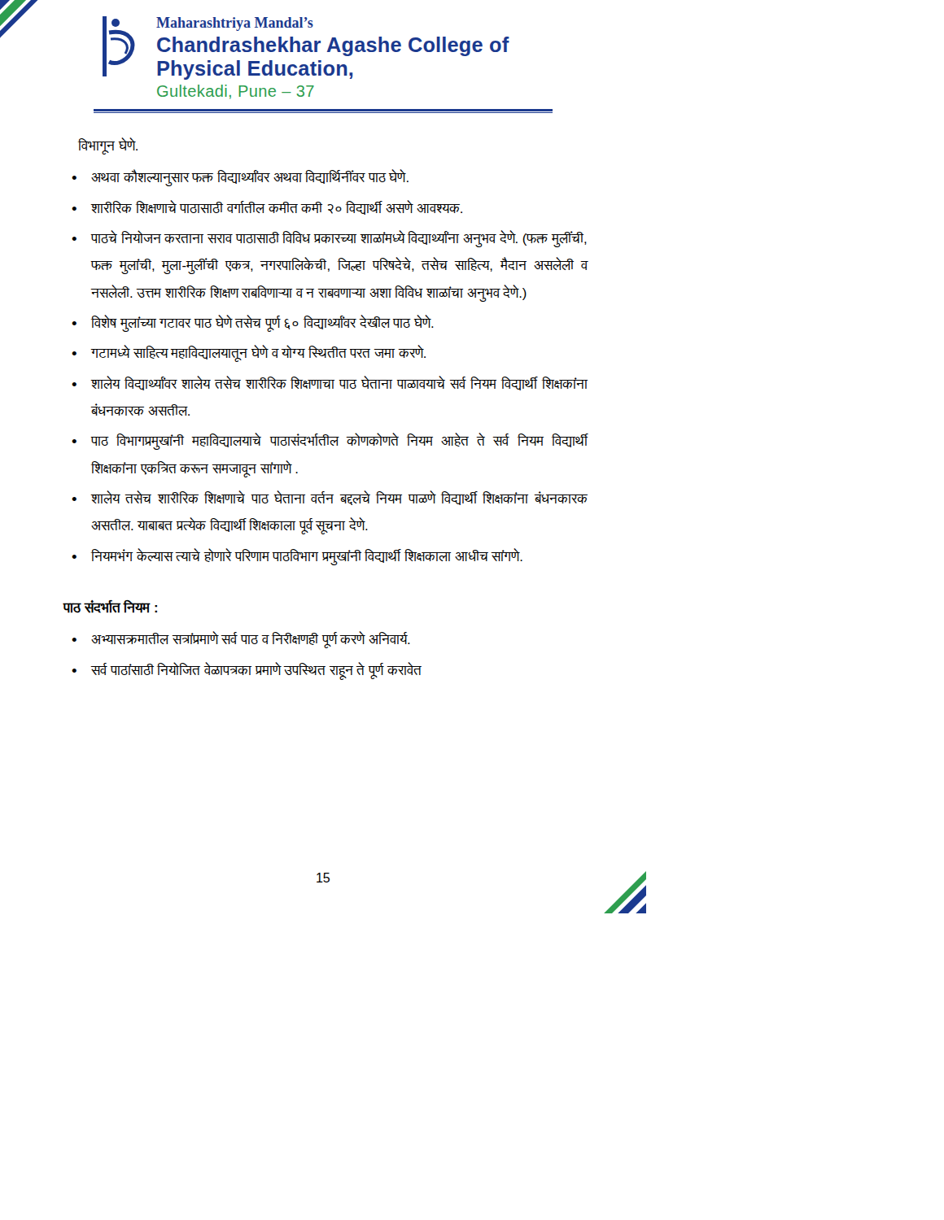Maharashtriya Mandal’s
Chandrashekhar Agashe College of Physical Education,
Gultekadi, Pune – 37
विभागून घेणे.
अथवा कौशल्यानुसार फक्त विद्यार्थ्यांवर अथवा विद्यार्थिनींवर पाठ घेणे.
शारीरिक शिक्षणाचे पाठासाठी वर्गातील कमीत कमी २० विद्यार्थी असणे आवश्यक.
पाठचे नियोजन करताना सराव पाठासाठी विविध प्रकारच्या शाळांमध्ये विद्यार्थ्यांना अनुभव देणे. (फक्त मुलींची, फक्त मुलांची, मुला-मुलींची एकत्र, नगरपालिकेची, जिल्हा परिषदेचे, तसेच साहित्य, मैदान असलेली व नसलेली. उत्तम शारीरिक शिक्षण राबविणाऱ्या व न राबवणाऱ्या अशा विविध शाळांचा अनुभव देणे.)
विशेष मुलांच्या गटावर पाठ घेणे तसेच पूर्ण ६० विद्यार्थ्यांवर देखील पाठ घेणे.
गटामध्ये साहित्य महाविद्यालयातून घेणे व योग्य स्थितीत परत जमा करणे.
शालेय विद्यार्थ्यांवर शालेय तसेच शारीरिक शिक्षणाचा पाठ घेताना पाळावयाचे सर्व नियम विद्यार्थी शिक्षकांना बंधनकारक असतील.
पाठ विभागप्रमुखांनी महाविद्यालयाचे पाठासंदर्भातील कोणकोणते नियम आहेत ते सर्व नियम विद्यार्थी शिक्षकांना एकत्रित करून समजावून सांगाणे .
शालेय तसेच शारीरिक शिक्षणाचे पाठ घेताना वर्तन बद्दलचे नियम पाळणे विद्यार्थी शिक्षकांना बंधनकारक असतील. याबाबत प्रत्येक विद्यार्थी शिक्षकाला पूर्व सूचना देणे.
नियमभंग केल्यास त्याचे होणारे परिणाम पाठविभाग प्रमुखांनी विद्यार्थी शिक्षकाला आधीच सांगणे.
पाठ संदर्भात नियम :
अभ्यासक्रमातील सत्रांप्रमाणे सर्व पाठ व निरीक्षणही पूर्ण करणे अनिवार्य.
सर्व पाठांसाठी नियोजित वेळापत्रका प्रमाणे उपस्थित राहून ते पूर्ण करावेत
15